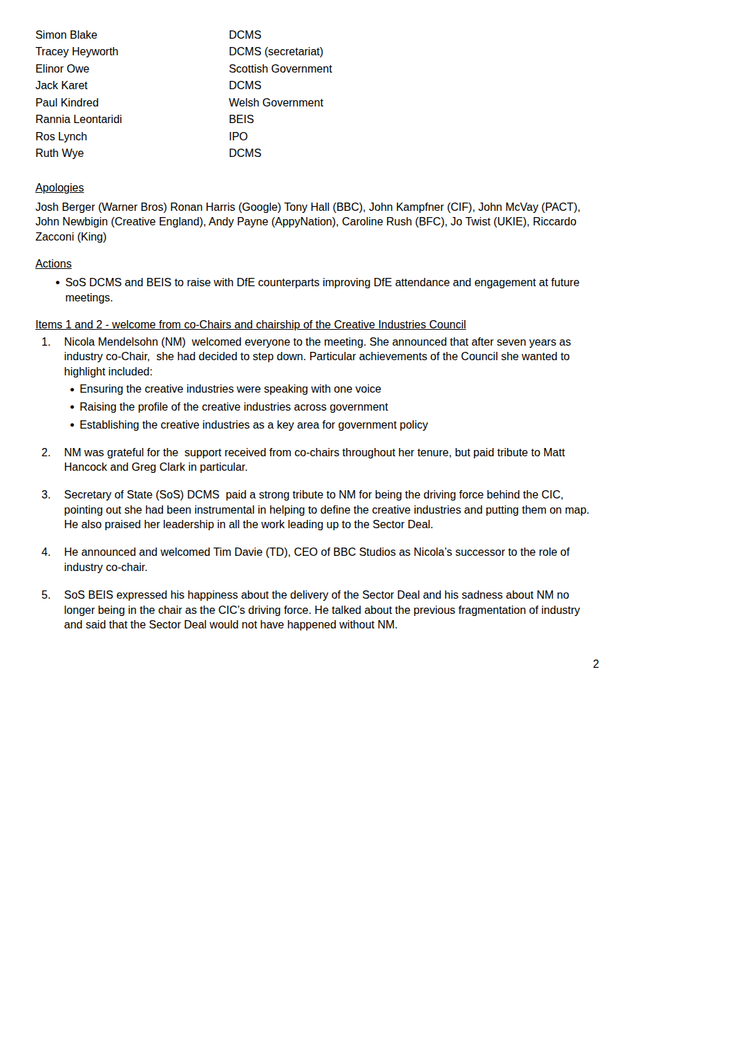| Simon Blake | DCMS |
| Tracey Heyworth | DCMS (secretariat) |
| Elinor Owe | Scottish Government |
| Jack Karet | DCMS |
| Paul Kindred | Welsh Government |
| Rannia Leontaridi | BEIS |
| Ros Lynch | IPO |
| Ruth Wye | DCMS |
Apologies
Josh Berger (Warner Bros) Ronan Harris (Google) Tony Hall (BBC), John Kampfner (CIF), John McVay (PACT), John Newbigin (Creative England), Andy Payne (AppyNation), Caroline Rush (BFC), Jo Twist (UKIE), Riccardo Zacconi (King)
Actions
SoS DCMS and BEIS to raise with DfE counterparts improving DfE attendance and engagement at future meetings.
Items 1 and 2 - welcome from co-Chairs and chairship of the Creative Industries Council
Nicola Mendelsohn (NM) welcomed everyone to the meeting. She announced that after seven years as industry co-Chair, she had decided to step down. Particular achievements of the Council she wanted to highlight included:
Ensuring the creative industries were speaking with one voice
Raising the profile of the creative industries across government
Establishing the creative industries as a key area for government policy
NM was grateful for the support received from co-chairs throughout her tenure, but paid tribute to Matt Hancock and Greg Clark in particular.
Secretary of State (SoS) DCMS paid a strong tribute to NM for being the driving force behind the CIC, pointing out she had been instrumental in helping to define the creative industries and putting them on map. He also praised her leadership in all the work leading up to the Sector Deal.
He announced and welcomed Tim Davie (TD), CEO of BBC Studios as Nicola’s successor to the role of industry co-chair.
SoS BEIS expressed his happiness about the delivery of the Sector Deal and his sadness about NM no longer being in the chair as the CIC’s driving force. He talked about the previous fragmentation of industry and said that the Sector Deal would not have happened without NM.
2